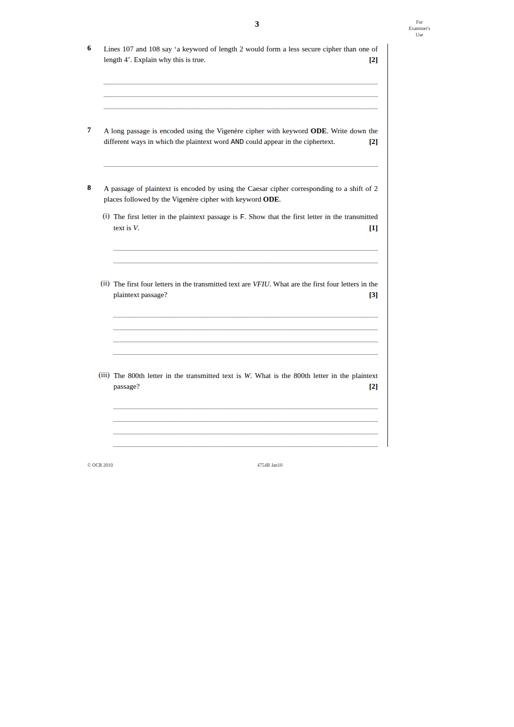For
Examiner's
Use
3
6
Lines 107 and 108 say ‘a keyword of length 2 would form a less secure cipher than one of length 4’. Explain why this is true. [2]
7
A long passage is encoded using the Vigenère cipher with keyword ODE. Write down the different ways in which the plaintext word AND could appear in the ciphertext. [2]
8
A passage of plaintext is encoded by using the Caesar cipher corresponding to a shift of 2 places followed by the Vigenère cipher with keyword ODE.
(i)
The first letter in the plaintext passage is F. Show that the first letter in the transmitted text is V. [1]
(ii)
The first four letters in the transmitted text are VFIU. What are the first four letters in the plaintext passage? [3]
(iii)
The 800th letter in the transmitted text is W. What is the 800th letter in the plaintext passage? [2]
© OCR 2010
4754B Jan10